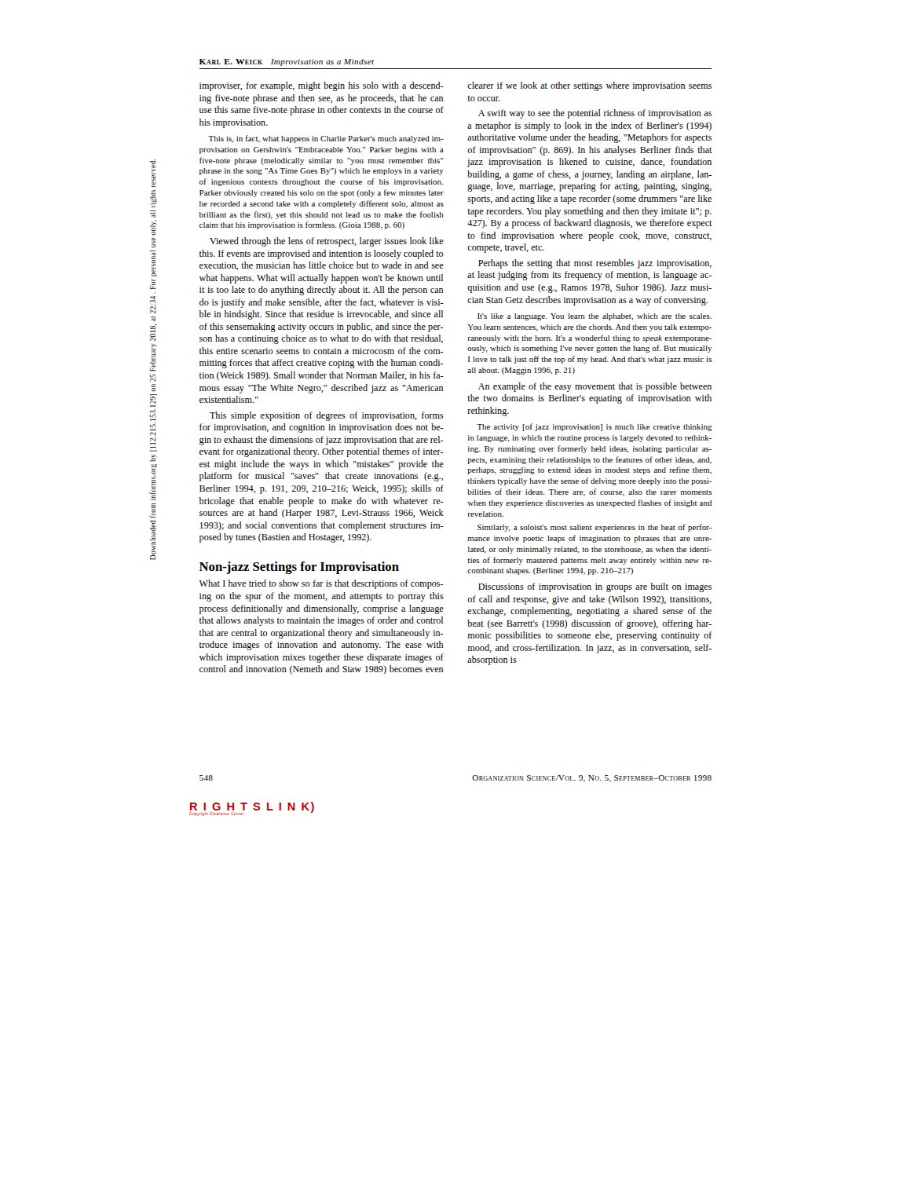Downloaded from informs.org by [112.215.153.129] on 25 February 2018, at 22:34 . For personal use only, all rights reserved.
Karl E. Weick Improvisation as a Mindset
improviser, for example, might begin his solo with a descending five-note phrase and then see, as he proceeds, that he can use this same five-note phrase in other contexts in the course of his improvisation.
This is, in fact, what happens in Charlie Parker's much analyzed improvisation on Gershwin's "Embraceable You." Parker begins with a five-note phrase (melodically similar to "you must remember this" phrase in the song "As Time Goes By") which he employs in a variety of ingenious contexts throughout the course of his improvisation. Parker obviously created his solo on the spot (only a few minutes later he recorded a second take with a completely different solo, almost as brilliant as the first), yet this should not lead us to make the foolish claim that his improvisation is formless. (Gioia 1988, p. 60)
Viewed through the lens of retrospect, larger issues look like this. If events are improvised and intention is loosely coupled to execution, the musician has little choice but to wade in and see what happens. What will actually happen won't be known until it is too late to do anything directly about it. All the person can do is justify and make sensible, after the fact, whatever is visible in hindsight. Since that residue is irrevocable, and since all of this sensemaking activity occurs in public, and since the person has a continuing choice as to what to do with that residual, this entire scenario seems to contain a microcosm of the committing forces that affect creative coping with the human condition (Weick 1989). Small wonder that Norman Mailer, in his famous essay "The White Negro," described jazz as "American existentialism."
This simple exposition of degrees of improvisation, forms for improvisation, and cognition in improvisation does not begin to exhaust the dimensions of jazz improvisation that are relevant for organizational theory. Other potential themes of interest might include the ways in which "mistakes" provide the platform for musical "saves" that create innovations (e.g., Berliner 1994, p. 191, 209, 210–216; Weick, 1995); skills of bricolage that enable people to make do with whatever resources are at hand (Harper 1987, Levi-Strauss 1966, Weick 1993); and social conventions that complement structures imposed by tunes (Bastien and Hostager, 1992).
Non-jazz Settings for Improvisation
What I have tried to show so far is that descriptions of composing on the spur of the moment, and attempts to portray this process definitionally and dimensionally, comprise a language that allows analysts to maintain the images of order and control that are central to organizational theory and simultaneously introduce images of innovation and autonomy. The ease with which improvisation mixes together these disparate images of control and innovation (Nemeth and Staw 1989) becomes even clearer if we look at other settings where improvisation seems to occur.
A swift way to see the potential richness of improvisation as a metaphor is simply to look in the index of Berliner's (1994) authoritative volume under the heading, "Metaphors for aspects of improvisation" (p. 869). In his analyses Berliner finds that jazz improvisation is likened to cuisine, dance, foundation building, a game of chess, a journey, landing an airplane, language, love, marriage, preparing for acting, painting, singing, sports, and acting like a tape recorder (some drummers "are like tape recorders. You play something and then they imitate it"; p. 427). By a process of backward diagnosis, we therefore expect to find improvisation where people cook, move, construct, compete, travel, etc.
Perhaps the setting that most resembles jazz improvisation, at least judging from its frequency of mention, is language acquisition and use (e.g., Ramos 1978, Suhor 1986). Jazz musician Stan Getz describes improvisation as a way of conversing.
It's like a language. You learn the alphabet, which are the scales. You learn sentences, which are the chords. And then you talk extemporaneously with the horn. It's a wonderful thing to speak extemporaneously, which is something I've never gotten the hang of. But musically I love to talk just off the top of my head. And that's what jazz music is all about. (Maggin 1996, p. 21)
An example of the easy movement that is possible between the two domains is Berliner's equating of improvisation with rethinking.
The activity [of jazz improvisation] is much like creative thinking in language, in which the routine process is largely devoted to rethinking. By ruminating over formerly held ideas, isolating particular aspects, examining their relationships to the features of other ideas, and, perhaps, struggling to extend ideas in modest steps and refine them, thinkers typically have the sense of delving more deeply into the possibilities of their ideas. There are, of course, also the rarer moments when they experience discoveries as unexpected flashes of insight and revelation.
Similarly, a soloist's most salient experiences in the heat of performance involve poetic leaps of imagination to phrases that are unrelated, or only minimally related, to the storehouse, as when the identities of formerly mastered patterns melt away entirely within new recombinant shapes. (Berliner 1994, pp. 216–217)
Discussions of improvisation in groups are built on images of call and response, give and take (Wilson 1992), transitions, exchange, complementing, negotiating a shared sense of the beat (see Barrett's (1998) discussion of groove), offering harmonic possibilities to someone else, preserving continuity of mood, and cross-fertilization. In jazz, as in conversation, self-absorption is
548 Organization Science/Vol. 9, No. 5, September–October 1998
R I G H T S L I N K) Copyright Clearance Center